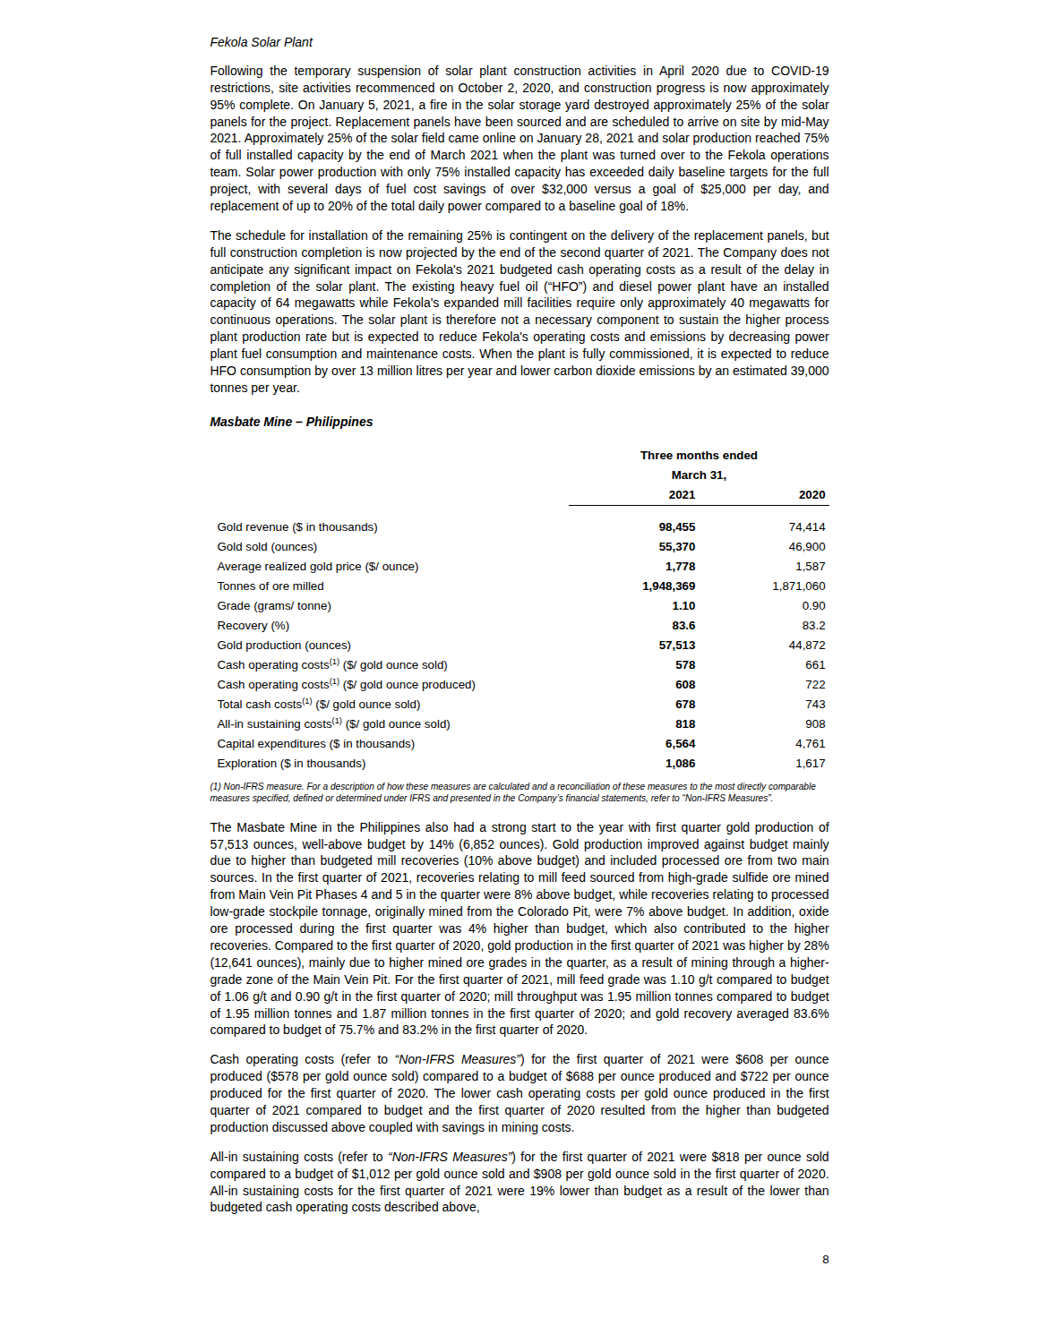Fekola Solar Plant
Following the temporary suspension of solar plant construction activities in April 2020 due to COVID-19 restrictions, site activities recommenced on October 2, 2020, and construction progress is now approximately 95% complete. On January 5, 2021, a fire in the solar storage yard destroyed approximately 25% of the solar panels for the project. Replacement panels have been sourced and are scheduled to arrive on site by mid-May 2021. Approximately 25% of the solar field came online on January 28, 2021 and solar production reached 75% of full installed capacity by the end of March 2021 when the plant was turned over to the Fekola operations team. Solar power production with only 75% installed capacity has exceeded daily baseline targets for the full project, with several days of fuel cost savings of over $32,000 versus a goal of $25,000 per day, and replacement of up to 20% of the total daily power compared to a baseline goal of 18%.
The schedule for installation of the remaining 25% is contingent on the delivery of the replacement panels, but full construction completion is now projected by the end of the second quarter of 2021. The Company does not anticipate any significant impact on Fekola's 2021 budgeted cash operating costs as a result of the delay in completion of the solar plant. The existing heavy fuel oil (“HFO”) and diesel power plant have an installed capacity of 64 megawatts while Fekola's expanded mill facilities require only approximately 40 megawatts for continuous operations. The solar plant is therefore not a necessary component to sustain the higher process plant production rate but is expected to reduce Fekola's operating costs and emissions by decreasing power plant fuel consumption and maintenance costs. When the plant is fully commissioned, it is expected to reduce HFO consumption by over 13 million litres per year and lower carbon dioxide emissions by an estimated 39,000 tonnes per year.
Masbate Mine – Philippines
| | Three months ended |
| | March 31, |
| | 2021 | 2020 |
| Gold revenue ($ in thousands) | 98,455 | 74,414 |
| Gold sold (ounces) | 55,370 | 46,900 |
| Average realized gold price ($/ ounce) | 1,778 | 1,587 |
| Tonnes of ore milled | 1,948,369 | 1,871,060 |
| Grade (grams/ tonne) | 1.10 | 0.90 |
| Recovery (%) | 83.6 | 83.2 |
| Gold production (ounces) | 57,513 | 44,872 |
| Cash operating costs (1) ($/ gold ounce sold) | 578 | 661 |
| Cash operating costs (1) ($/ gold ounce produced) | 608 | 722 |
| Total cash costs (1) ($/ gold ounce sold) | 678 | 743 |
| All-in sustaining costs (1) ($/ gold ounce sold) | 818 | 908 |
| Capital expenditures ($ in thousands) | 6,564 | 4,761 |
| Exploration ($ in thousands) | 1,086 | 1,617 |
(1) Non-IFRS measure. For a description of how these measures are calculated and a reconciliation of these measures to the most directly comparable measures specified, defined or determined under IFRS and presented in the Company’s financial statements, refer to “Non-IFRS Measures”.
The Masbate Mine in the Philippines also had a strong start to the year with first quarter gold production of 57,513 ounces, well-above budget by 14% (6,852 ounces). Gold production improved against budget mainly due to higher than budgeted mill recoveries (10% above budget) and included processed ore from two main sources. In the first quarter of 2021, recoveries relating to mill feed sourced from high-grade sulfide ore mined from Main Vein Pit Phases 4 and 5 in the quarter were 8% above budget, while recoveries relating to processed low-grade stockpile tonnage, originally mined from the Colorado Pit, were 7% above budget. In addition, oxide ore processed during the first quarter was 4% higher than budget, which also contributed to the higher recoveries. Compared to the first quarter of 2020, gold production in the first quarter of 2021 was higher by 28% (12,641 ounces), mainly due to higher mined ore grades in the quarter, as a result of mining through a higher-grade zone of the Main Vein Pit. For the first quarter of 2021, mill feed grade was 1.10 g/t compared to budget of 1.06 g/t and 0.90 g/t in the first quarter of 2020; mill throughput was 1.95 million tonnes compared to budget of 1.95 million tonnes and 1.87 million tonnes in the first quarter of 2020; and gold recovery averaged 83.6% compared to budget of 75.7% and 83.2% in the first quarter of 2020.
Cash operating costs (refer to “Non-IFRS Measures”) for the first quarter of 2021 were $608 per ounce produced ($578 per gold ounce sold) compared to a budget of $688 per ounce produced and $722 per ounce produced for the first quarter of 2020. The lower cash operating costs per gold ounce produced in the first quarter of 2021 compared to budget and the first quarter of 2020 resulted from the higher than budgeted production discussed above coupled with savings in mining costs.
All-in sustaining costs (refer to “Non-IFRS Measures”) for the first quarter of 2021 were $818 per ounce sold compared to a budget of $1,012 per gold ounce sold and $908 per gold ounce sold in the first quarter of 2020. All-in sustaining costs for the first quarter of 2021 were 19% lower than budget as a result of the lower than budgeted cash operating costs described above,
8